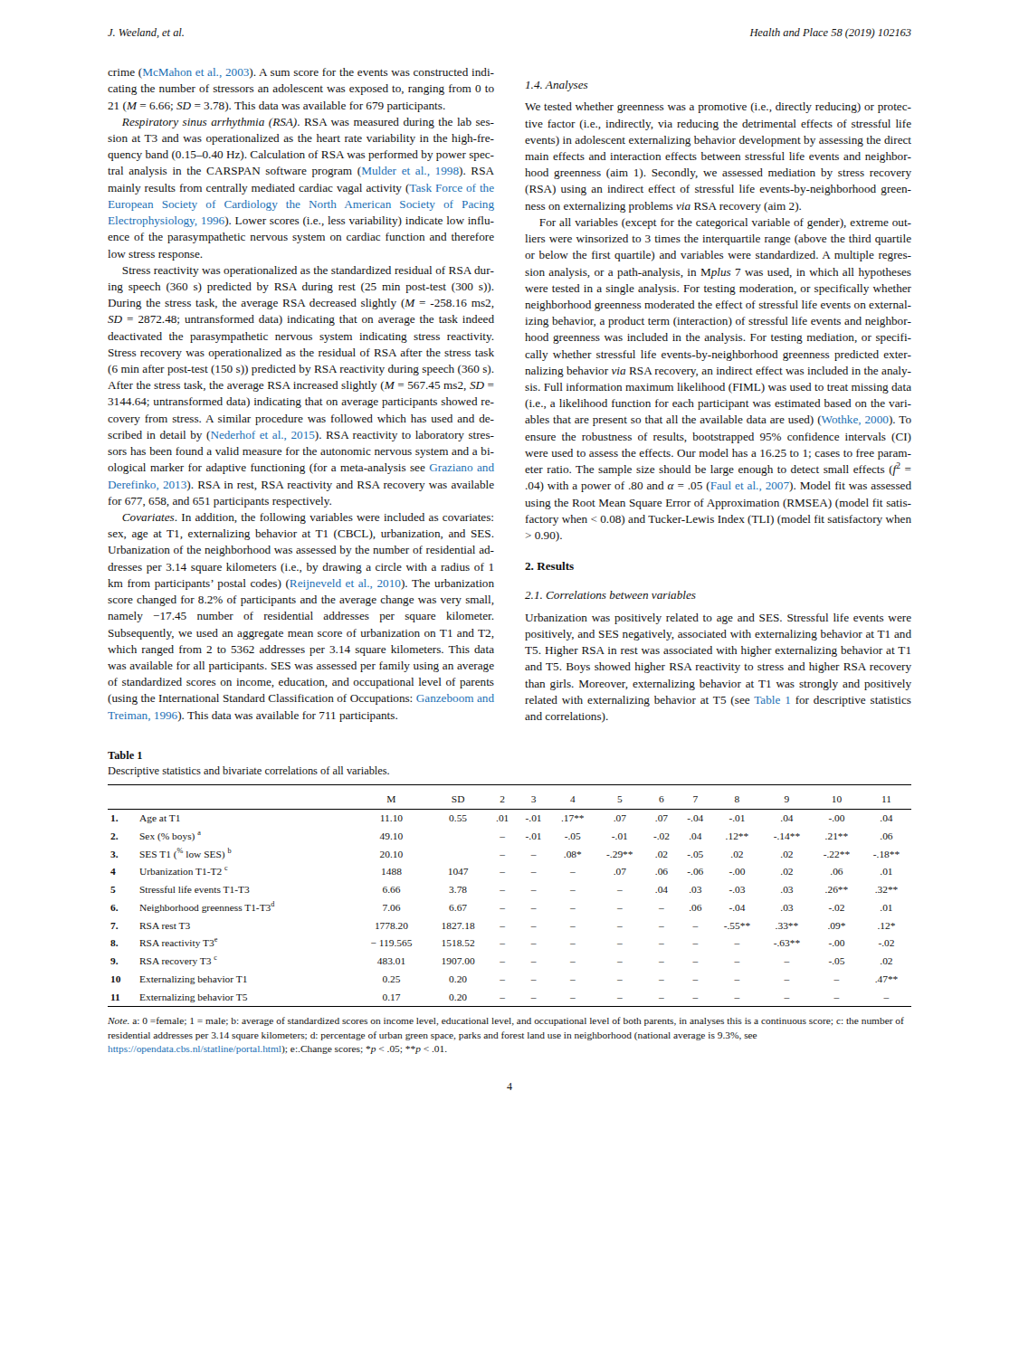J. Weeland, et al.
Health and Place 58 (2019) 102163
crime (McMahon et al., 2003). A sum score for the events was constructed indicating the number of stressors an adolescent was exposed to, ranging from 0 to 21 (M = 6.66; SD = 3.78). This data was available for 679 participants.
Respiratory sinus arrhythmia (RSA). RSA was measured during the lab session at T3 and was operationalized as the heart rate variability in the high-frequency band (0.15–0.40 Hz). Calculation of RSA was performed by power spectral analysis in the CARSPAN software program (Mulder et al., 1998). RSA mainly results from centrally mediated cardiac vagal activity (Task Force of the European Society of Cardiology the North American Society of Pacing Electrophysiology, 1996). Lower scores (i.e., less variability) indicate low influence of the parasympathetic nervous system on cardiac function and therefore low stress response.
Stress reactivity was operationalized as the standardized residual of RSA during speech (360 s) predicted by RSA during rest (25 min post-test (300 s)). During the stress task, the average RSA decreased slightly (M = -258.16 ms2, SD = 2872.48; untransformed data) indicating that on average the task indeed deactivated the parasympathetic nervous system indicating stress reactivity. Stress recovery was operationalized as the residual of RSA after the stress task (6 min after post-test (150 s)) predicted by RSA reactivity during speech (360 s). After the stress task, the average RSA increased slightly (M = 567.45 ms2, SD = 3144.64; untransformed data) indicating that on average participants showed recovery from stress. A similar procedure was followed which has used and described in detail by (Nederhof et al., 2015). RSA reactivity to laboratory stressors has been found a valid measure for the autonomic nervous system and a biological marker for adaptive functioning (for a meta-analysis see Graziano and Derefinko, 2013). RSA in rest, RSA reactivity and RSA recovery was available for 677, 658, and 651 participants respectively.
Covariates. In addition, the following variables were included as covariates: sex, age at T1, externalizing behavior at T1 (CBCL), urbanization, and SES. Urbanization of the neighborhood was assessed by the number of residential addresses per 3.14 square kilometers (i.e., by drawing a circle with a radius of 1 km from participants’ postal codes) (Reijneveld et al., 2010). The urbanization score changed for 8.2% of participants and the average change was very small, namely −17.45 number of residential addresses per square kilometer. Subsequently, we used an aggregate mean score of urbanization on T1 and T2, which ranged from 2 to 5362 addresses per 3.14 square kilometers. This data was available for all participants. SES was assessed per family using an average of standardized scores on income, education, and occupational level of parents (using the International Standard Classification of Occupations: Ganzeboom and Treiman, 1996). This data was available for 711 participants.
1.4. Analyses
We tested whether greenness was a promotive (i.e., directly reducing) or protective factor (i.e., indirectly, via reducing the detrimental effects of stressful life events) in adolescent externalizing behavior development by assessing the direct main effects and interaction effects between stressful life events and neighborhood greenness (aim 1). Secondly, we assessed mediation by stress recovery (RSA) using an indirect effect of stressful life events-by-neighborhood greenness on externalizing problems via RSA recovery (aim 2).
For all variables (except for the categorical variable of gender), extreme outliers were winsorized to 3 times the interquartile range (above the third quartile or below the first quartile) and variables were standardized. A multiple regression analysis, or a path-analysis, in Mplus 7 was used, in which all hypotheses were tested in a single analysis. For testing moderation, or specifically whether neighborhood greenness moderated the effect of stressful life events on externalizing behavior, a product term (interaction) of stressful life events and neighborhood greenness was included in the analysis. For testing mediation, or specifically whether stressful life events-by-neighborhood greenness predicted externalizing behavior via RSA recovery, an indirect effect was included in the analysis. Full information maximum likelihood (FIML) was used to treat missing data (i.e., a likelihood function for each participant was estimated based on the variables that are present so that all the available data are used) (Wothke, 2000). To ensure the robustness of results, bootstrapped 95% confidence intervals (CI) were used to assess the effects. Our model has a 16.25 to 1; cases to free parameter ratio. The sample size should be large enough to detect small effects (f2 = .04) with a power of .80 and α = .05 (Faul et al., 2007). Model fit was assessed using the Root Mean Square Error of Approximation (RMSEA) (model fit satisfactory when < 0.08) and Tucker-Lewis Index (TLI) (model fit satisfactory when > 0.90).
2. Results
2.1. Correlations between variables
Urbanization was positively related to age and SES. Stressful life events were positively, and SES negatively, associated with externalizing behavior at T1 and T5. Higher RSA in rest was associated with higher externalizing behavior at T1 and T5. Boys showed higher RSA reactivity to stress and higher RSA recovery than girls. Moreover, externalizing behavior at T1 was strongly and positively related with externalizing behavior at T5 (see Table 1 for descriptive statistics and correlations).
Table 1 Descriptive statistics and bivariate correlations of all variables.
| | | M | SD | 2 | 3 | 4 | 5 | 6 | 7 | 8 | 9 | 10 | 11 |
| --- | --- | --- | --- | --- | --- | --- | --- | --- | --- | --- | --- | --- | --- |
| 1. | Age at T1 | 11.10 | 0.55 | .01 | -.01 | .17** | .07 | .07 | -.04 | -.01 | .04 | -.00 | .04 |
| 2. | Sex (% boys) a | 49.10 | | – | -.01 | -.05 | -.01 | -.02 | .04 | .12** | -.14** | .21** | .06 |
| 3. | SES T1 ( % low SES) b | 20.10 | | – | – | .08* | -.29** | .02 | -.05 | .02 | .02 | -.22** | -.18** |
| 4 | Urbanization T1-T2 c | 1488 | 1047 | – | – | – | .07 | .06 | -.06 | -.00 | .02 | .06 | .01 |
| 5 | Stressful life events T1-T3 | 6.66 | 3.78 | – | – | – | – | .04 | .03 | -.03 | .03 | .26** | .32** |
| 6. | Neighborhood greenness T1-T3 d | 7.06 | 6.67 | – | – | – | – | – | .06 | -.04 | .03 | -.02 | .01 |
| 7. | RSA rest T3 | 1778.20 | 1827.18 | – | – | – | – | – | – | -.55** | .33** | .09* | .12* |
| 8. | RSA reactivity T3 e | − 119.565 | 1518.52 | – | – | – | – | – | – | – | -.63** | -.00 | -.02 |
| 9. | RSA recovery T3 c | 483.01 | 1907.00 | – | – | – | – | – | – | – | – | -.05 | .02 |
| 10 | Externalizing behavior T1 | 0.25 | 0.20 | – | – | – | – | – | – | – | – | – | .47** |
| 11 | Externalizing behavior T5 | 0.17 | 0.20 | – | – | – | – | – | – | – | – | – | – |
Note. a: 0 =female; 1 = male; b: average of standardized scores on income level, educational level, and occupational level of both parents, in analyses this is a continuous score; c: the number of residential addresses per 3.14 square kilometers; d: percentage of urban green space, parks and forest land use in neighborhood (national average is 9.3%, see https://opendata.cbs.nl/statline/portal.html); e:.Change scores; *p < .05; **p < .01.
4